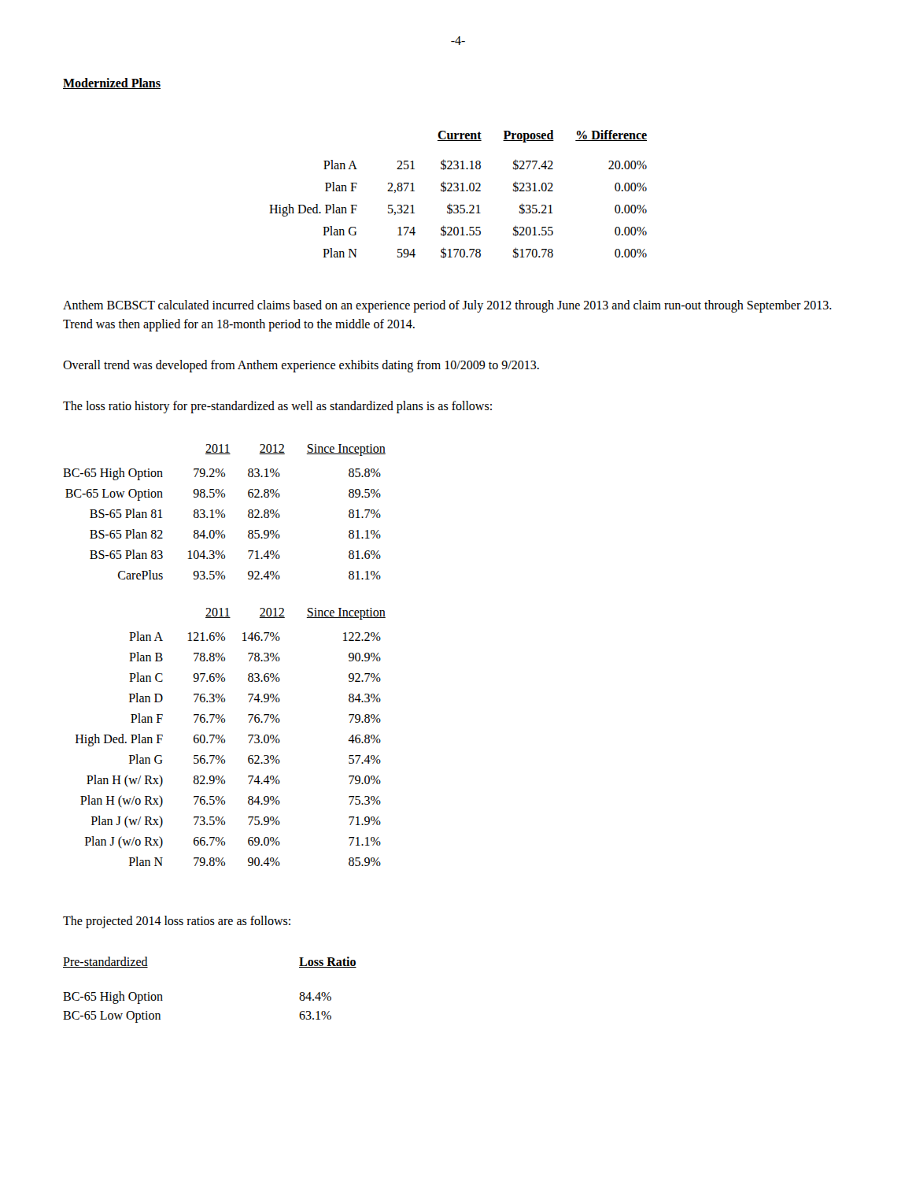-4-
Modernized Plans
| | | Current | Proposed | % Difference |
| --- | --- | --- | --- | --- |
| Plan A | 251 | $231.18 | $277.42 | 20.00% |
| Plan F | 2,871 | $231.02 | $231.02 | 0.00% |
| High Ded. Plan F | 5,321 | $35.21 | $35.21 | 0.00% |
| Plan G | 174 | $201.55 | $201.55 | 0.00% |
| Plan N | 594 | $170.78 | $170.78 | 0.00% |
Anthem BCBSCT calculated incurred claims based on an experience period of July 2012 through June 2013 and claim run-out through September 2013. Trend was then applied for an 18-month period to the middle of 2014.
Overall trend was developed from Anthem experience exhibits dating from 10/2009 to 9/2013.
The loss ratio history for pre-standardized as well as standardized plans is as follows:
| | 2011 | 2012 | Since Inception |
| BC-65 High Option | 79.2% | 83.1% | 85.8% |
| BC-65 Low Option | 98.5% | 62.8% | 89.5% |
| BS-65 Plan 81 | 83.1% | 82.8% | 81.7% |
| BS-65 Plan 82 | 84.0% | 85.9% | 81.1% |
| BS-65 Plan 83 | 104.3% | 71.4% | 81.6% |
| CarePlus | 93.5% | 92.4% | 81.1% |
| | 2011 | 2012 | Since Inception |
| Plan A | 121.6% | 146.7% | 122.2% |
| Plan B | 78.8% | 78.3% | 90.9% |
| Plan C | 97.6% | 83.6% | 92.7% |
| Plan D | 76.3% | 74.9% | 84.3% |
| Plan F | 76.7% | 76.7% | 79.8% |
| High Ded. Plan F | 60.7% | 73.0% | 46.8% |
| Plan G | 56.7% | 62.3% | 57.4% |
| Plan H (w/ Rx) | 82.9% | 74.4% | 79.0% |
| Plan H (w/o Rx) | 76.5% | 84.9% | 75.3% |
| Plan J (w/ Rx) | 73.5% | 75.9% | 71.9% |
| Plan J (w/o Rx) | 66.7% | 69.0% | 71.1% |
| Plan N | 79.8% | 90.4% | 85.9% |
The projected 2014 loss ratios are as follows:
Pre-standardized
Loss Ratio
BC-65 High Option
84.4%
BC-65 Low Option
63.1%